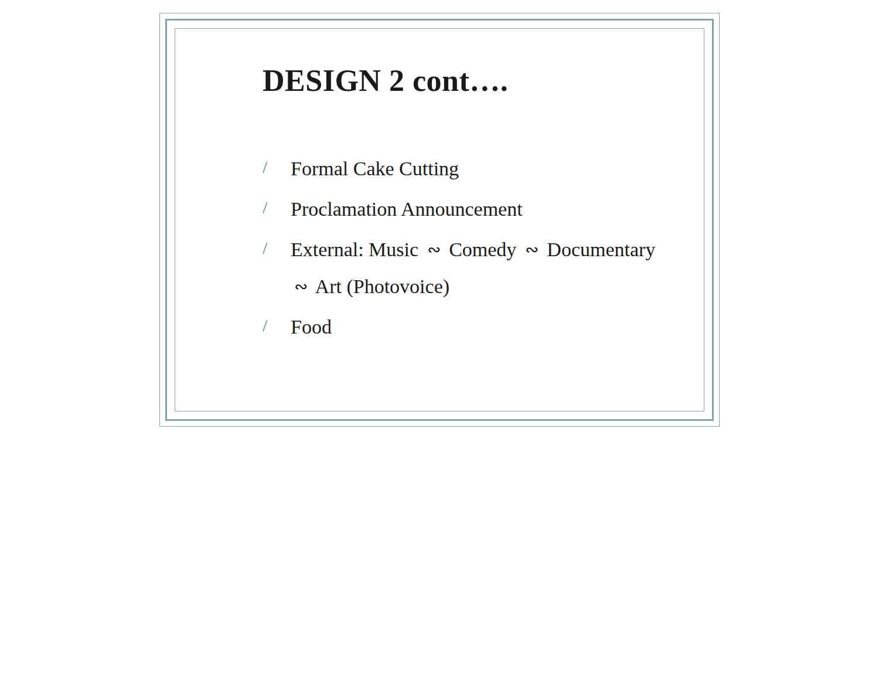DESIGN 2 cont….
Formal Cake Cutting
Proclamation Announcement
External: Music ∾ Comedy ∾ Documentary ∾ Art (Photovoice)
Food